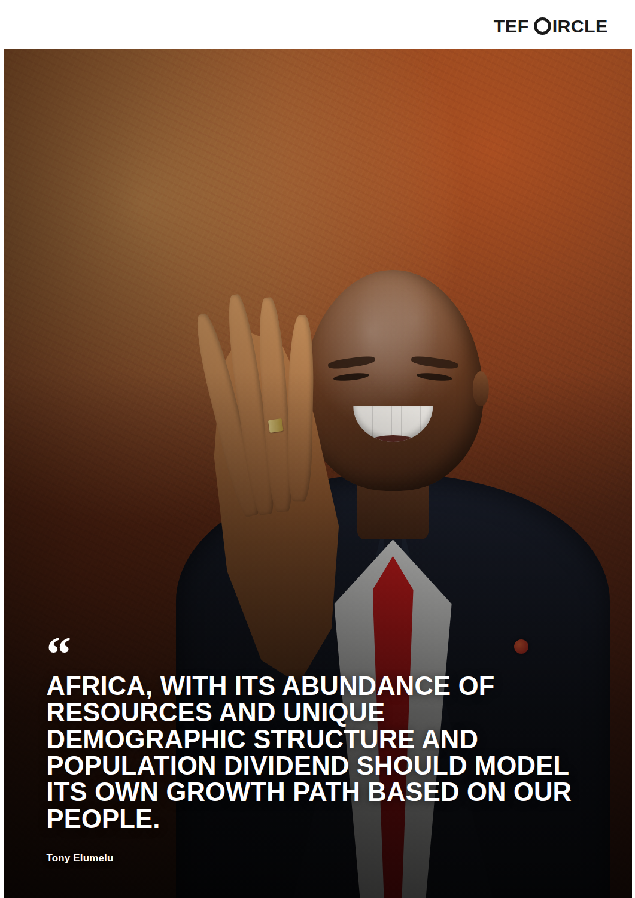TEF IRCLE
“
Africa, with its abundance of resources and unique demographic structure and population dividend should model its own growth path based on our people.
Tony Elumelu